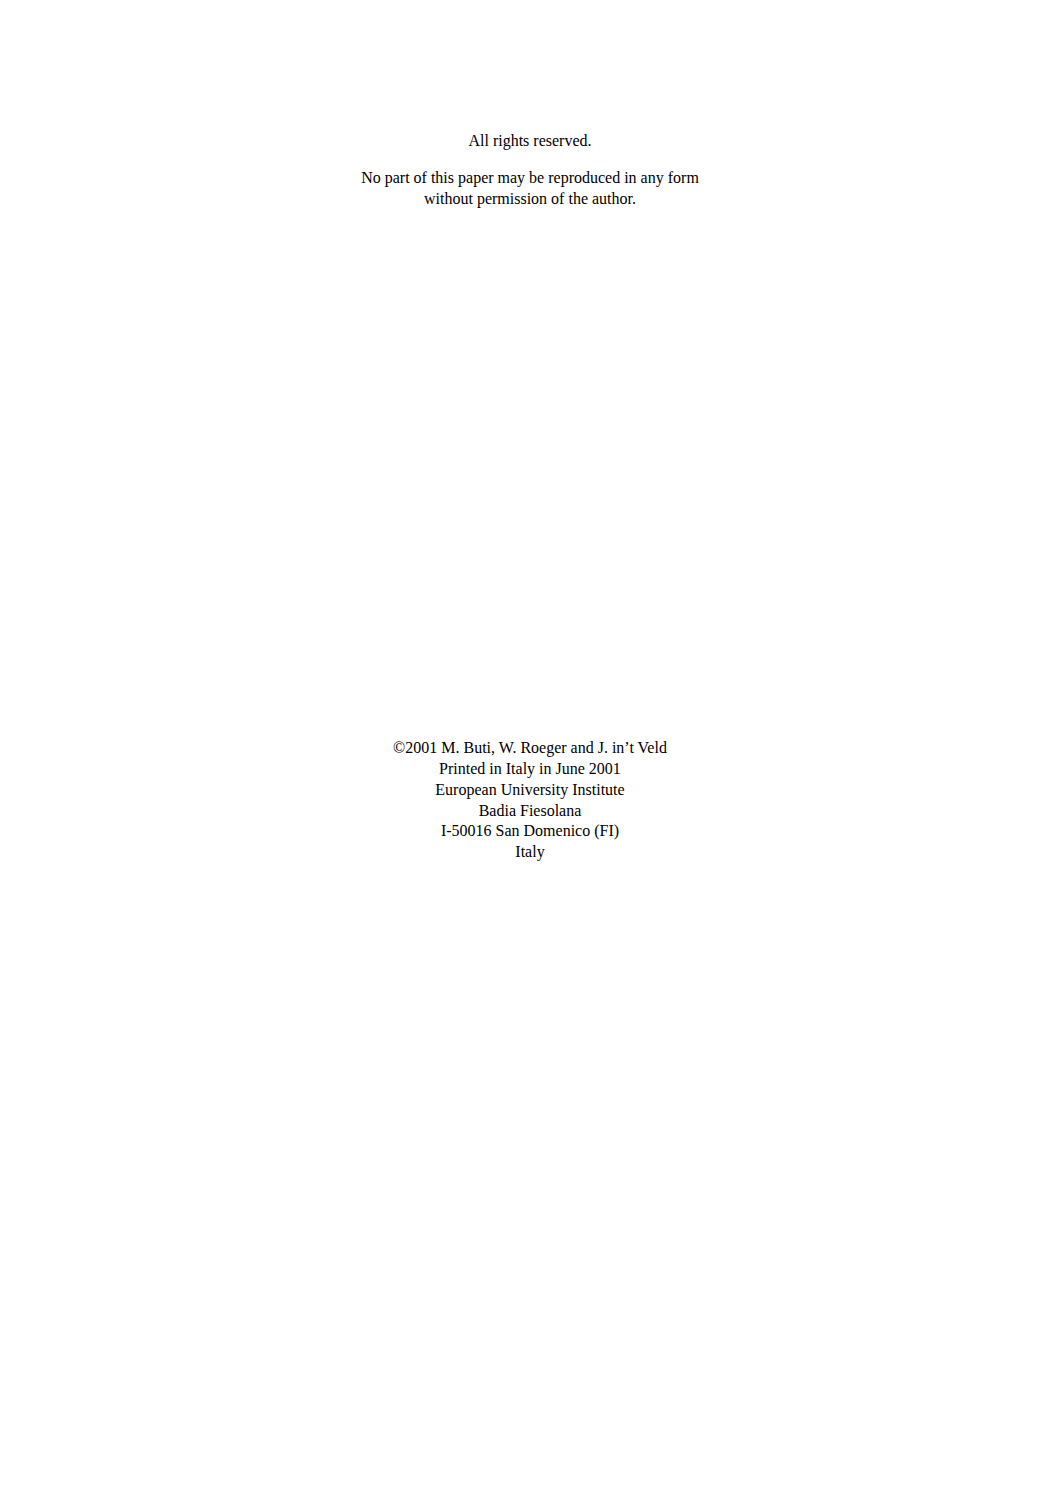All rights reserved.
No part of this paper may be reproduced in any form
without permission of the author.
©2001 M. Buti, W. Roeger and J. in’t Veld
Printed in Italy in June 2001
European University Institute
Badia Fiesolana
I-50016 San Domenico (FI)
Italy